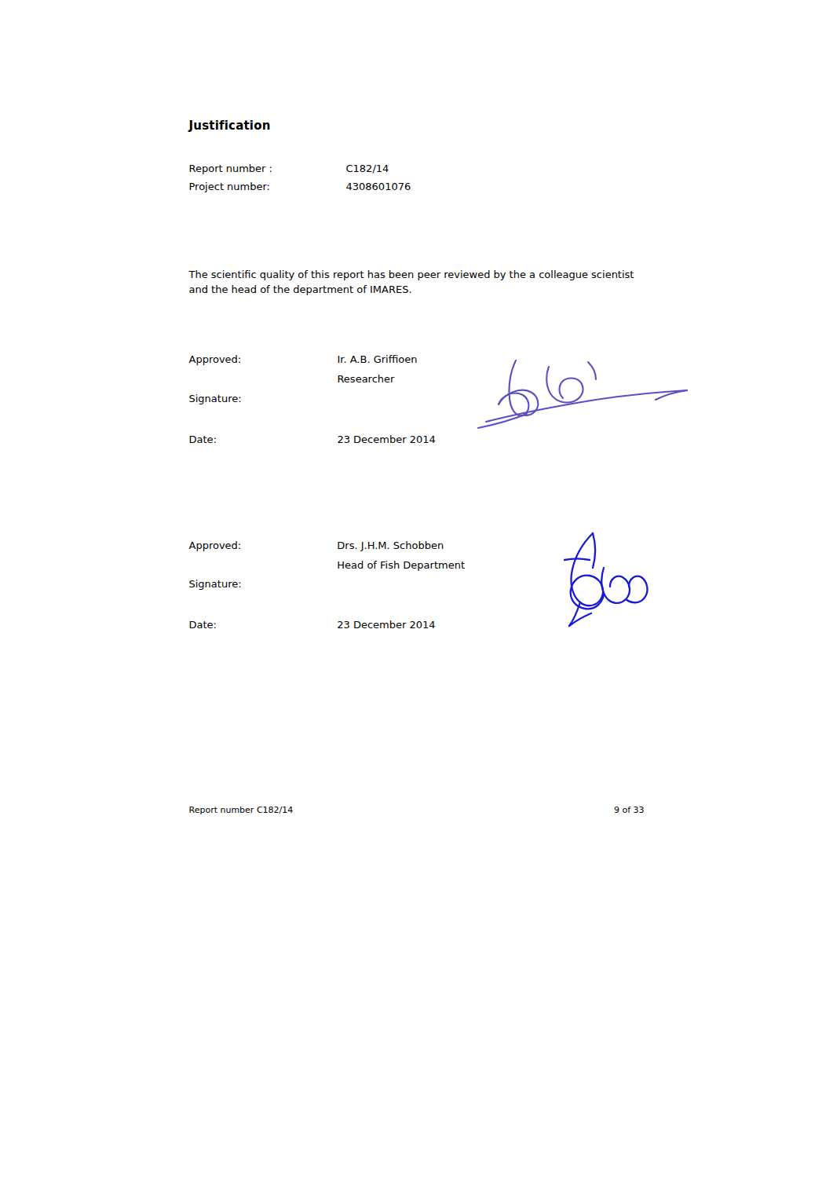Justification
| Report number : | C182/14 |
| Project number: | 4308601076 |
The scientific quality of this report has been peer reviewed by the a colleague scientist and the head of the department of IMARES.
| Approved: | Ir. A.B. Griffioen |
| | Researcher |
| Signature: | |
| Date: | 23 December 2014 |
| Approved: | Drs. J.H.M. Schobben |
| | Head of Fish Department |
| Signature: | |
| Date: | 23 December 2014 |
Report number C182/14 9 of 33